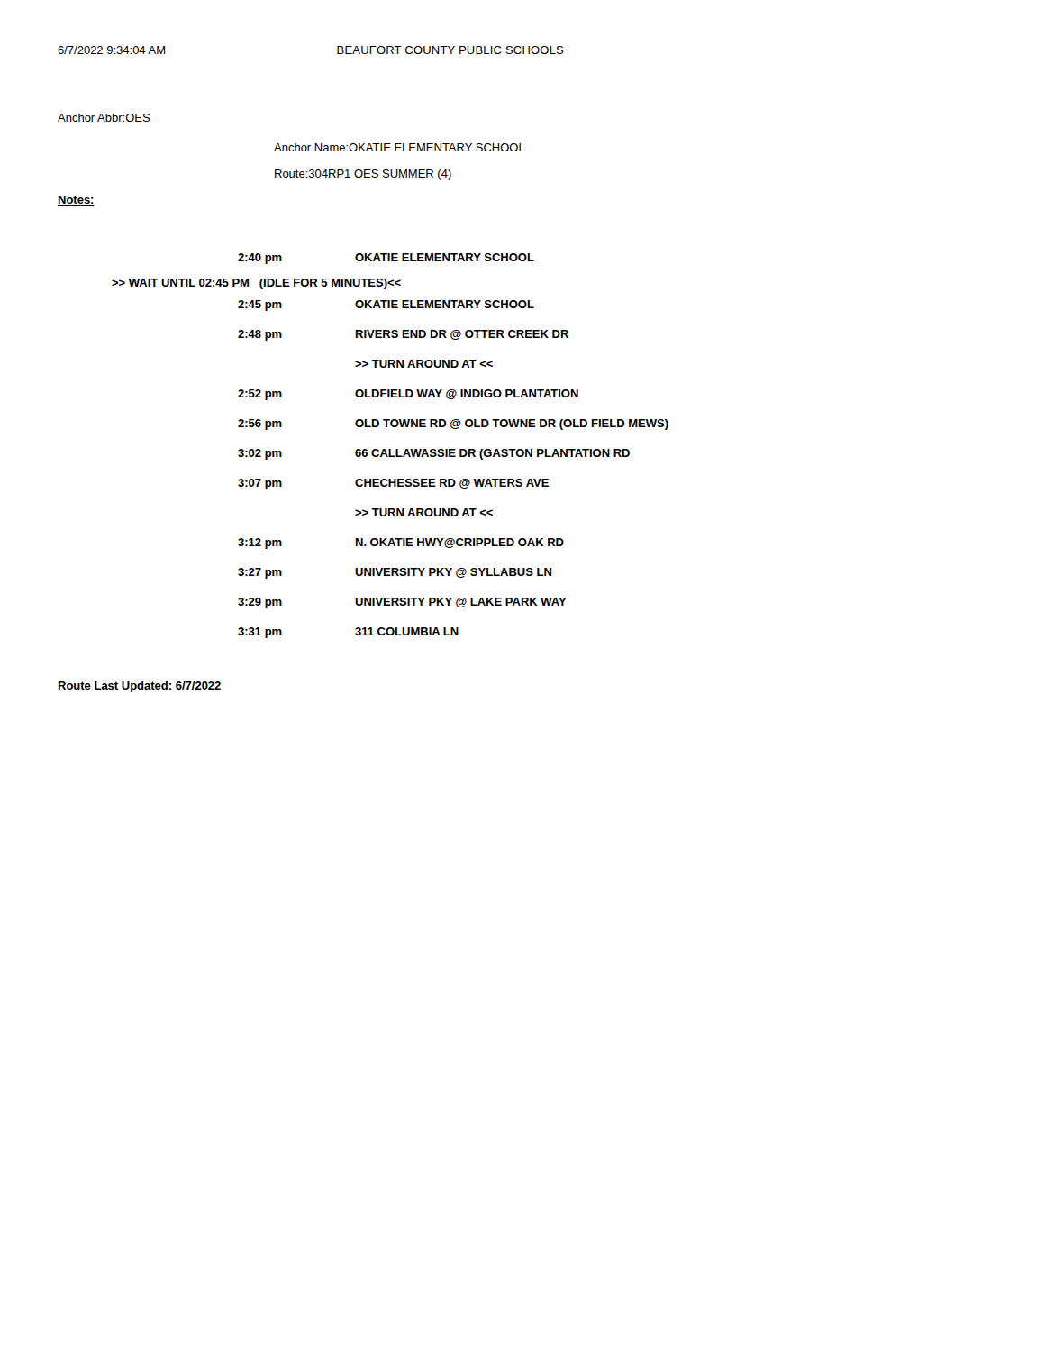6/7/2022 9:34:04 AM
BEAUFORT COUNTY PUBLIC SCHOOLS
Anchor Abbr:OES
Anchor Name:OKATIE ELEMENTARY SCHOOL
Route:304RP1 OES SUMMER (4)
Notes:
| 2:40 pm | OKATIE ELEMENTARY SCHOOL |
| >> WAIT UNTIL 02:45 PM (IDLE FOR 5 MINUTES)<< |
| 2:45 pm | OKATIE ELEMENTARY SCHOOL |
| 2:48 pm | RIVERS END DR @ OTTER CREEK DR |
| | >> TURN AROUND AT << |
| 2:52 pm | OLDFIELD WAY @ INDIGO PLANTATION |
| 2:56 pm | OLD TOWNE RD @ OLD TOWNE DR (OLD FIELD MEWS) |
| 3:02 pm | 66 CALLAWASSIE DR (GASTON PLANTATION RD |
| 3:07 pm | CHECHESSEE RD @ WATERS AVE |
| | >> TURN AROUND AT << |
| 3:12 pm | N. OKATIE HWY@CRIPPLED OAK RD |
| 3:27 pm | UNIVERSITY PKY @ SYLLABUS LN |
| 3:29 pm | UNIVERSITY PKY @ LAKE PARK WAY |
| 3:31 pm | 311 COLUMBIA LN |
Route Last Updated: 6/7/2022